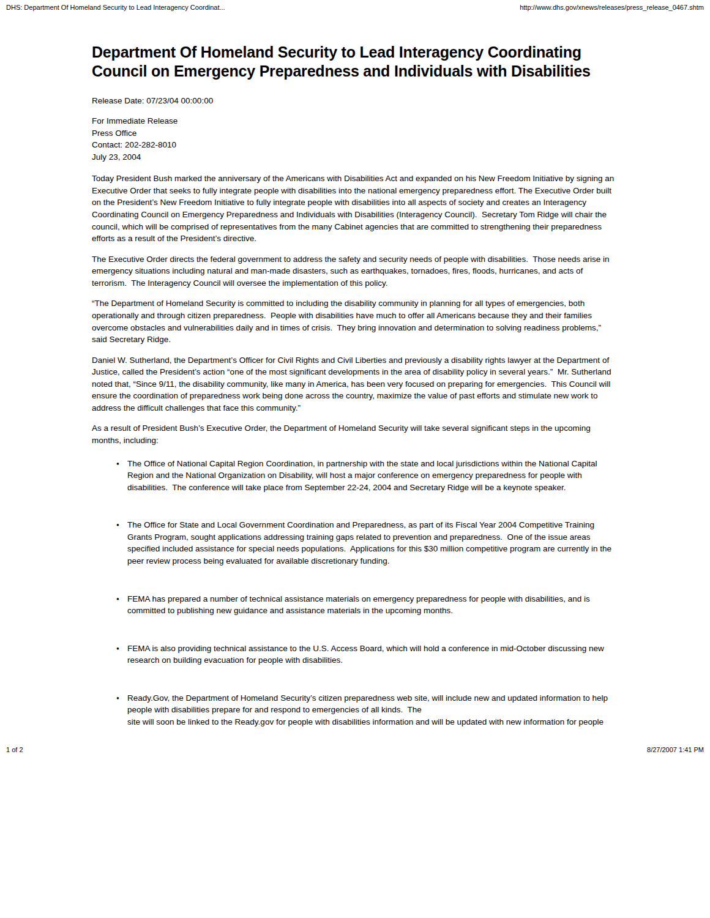DHS: Department Of Homeland Security to Lead Interagency Coordinat... http://www.dhs.gov/xnews/releases/press_release_0467.shtm
Department Of Homeland Security to Lead Interagency Coordinating Council on Emergency Preparedness and Individuals with Disabilities
Release Date: 07/23/04 00:00:00
For Immediate Release
Press Office
Contact: 202-282-8010
July 23, 2004
Today President Bush marked the anniversary of the Americans with Disabilities Act and expanded on his New Freedom Initiative by signing an Executive Order that seeks to fully integrate people with disabilities into the national emergency preparedness effort. The Executive Order built on the President’s New Freedom Initiative to fully integrate people with disabilities into all aspects of society and creates an Interagency Coordinating Council on Emergency Preparedness and Individuals with Disabilities (Interagency Council). Secretary Tom Ridge will chair the council, which will be comprised of representatives from the many Cabinet agencies that are committed to strengthening their preparedness efforts as a result of the President’s directive.
The Executive Order directs the federal government to address the safety and security needs of people with disabilities. Those needs arise in emergency situations including natural and man-made disasters, such as earthquakes, tornadoes, fires, floods, hurricanes, and acts of terrorism. The Interagency Council will oversee the implementation of this policy.
“The Department of Homeland Security is committed to including the disability community in planning for all types of emergencies, both operationally and through citizen preparedness. People with disabilities have much to offer all Americans because they and their families overcome obstacles and vulnerabilities daily and in times of crisis. They bring innovation and determination to solving readiness problems,” said Secretary Ridge.
Daniel W. Sutherland, the Department’s Officer for Civil Rights and Civil Liberties and previously a disability rights lawyer at the Department of Justice, called the President’s action “one of the most significant developments in the area of disability policy in several years.” Mr. Sutherland noted that, “Since 9/11, the disability community, like many in America, has been very focused on preparing for emergencies. This Council will ensure the coordination of preparedness work being done across the country, maximize the value of past efforts and stimulate new work to address the difficult challenges that face this community.”
As a result of President Bush’s Executive Order, the Department of Homeland Security will take several significant steps in the upcoming months, including:
The Office of National Capital Region Coordination, in partnership with the state and local jurisdictions within the National Capital Region and the National Organization on Disability, will host a major conference on emergency preparedness for people with disabilities. The conference will take place from September 22-24, 2004 and Secretary Ridge will be a keynote speaker.
The Office for State and Local Government Coordination and Preparedness, as part of its Fiscal Year 2004 Competitive Training Grants Program, sought applications addressing training gaps related to prevention and preparedness. One of the issue areas specified included assistance for special needs populations. Applications for this $30 million competitive program are currently in the peer review process being evaluated for available discretionary funding.
FEMA has prepared a number of technical assistance materials on emergency preparedness for people with disabilities, and is committed to publishing new guidance and assistance materials in the upcoming months.
FEMA is also providing technical assistance to the U.S. Access Board, which will hold a conference in mid-October discussing new research on building evacuation for people with disabilities.
Ready.Gov, the Department of Homeland Security’s citizen preparedness web site, will include new and updated information to help people with disabilities prepare for and respond to emergencies of all kinds. The site will soon be linked to the Ready.gov for people with disabilities information and will be updated with new information for people with disabilities.
1 of 2 8/27/2007 1:41 PM